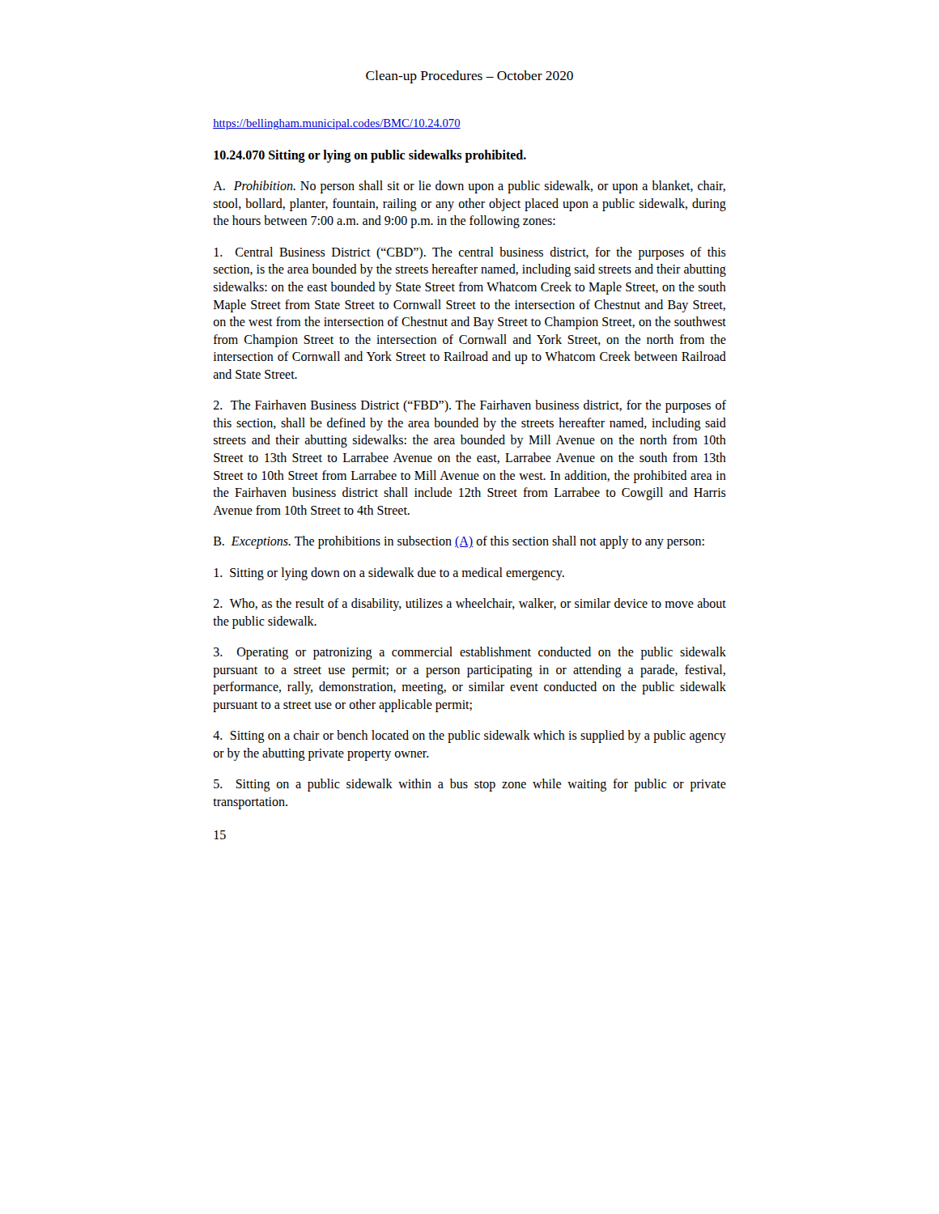Clean-up Procedures – October 2020
https://bellingham.municipal.codes/BMC/10.24.070
10.24.070 Sitting or lying on public sidewalks prohibited.
A. Prohibition. No person shall sit or lie down upon a public sidewalk, or upon a blanket, chair, stool, bollard, planter, fountain, railing or any other object placed upon a public sidewalk, during the hours between 7:00 a.m. and 9:00 p.m. in the following zones:
1. Central Business District (“CBD”). The central business district, for the purposes of this section, is the area bounded by the streets hereafter named, including said streets and their abutting sidewalks: on the east bounded by State Street from Whatcom Creek to Maple Street, on the south Maple Street from State Street to Cornwall Street to the intersection of Chestnut and Bay Street, on the west from the intersection of Chestnut and Bay Street to Champion Street, on the southwest from Champion Street to the intersection of Cornwall and York Street, on the north from the intersection of Cornwall and York Street to Railroad and up to Whatcom Creek between Railroad and State Street.
2. The Fairhaven Business District (“FBD”). The Fairhaven business district, for the purposes of this section, shall be defined by the area bounded by the streets hereafter named, including said streets and their abutting sidewalks: the area bounded by Mill Avenue on the north from 10th Street to 13th Street to Larrabee Avenue on the east, Larrabee Avenue on the south from 13th Street to 10th Street from Larrabee to Mill Avenue on the west. In addition, the prohibited area in the Fairhaven business district shall include 12th Street from Larrabee to Cowgill and Harris Avenue from 10th Street to 4th Street.
B. Exceptions. The prohibitions in subsection (A) of this section shall not apply to any person:
1. Sitting or lying down on a sidewalk due to a medical emergency.
2. Who, as the result of a disability, utilizes a wheelchair, walker, or similar device to move about the public sidewalk.
3. Operating or patronizing a commercial establishment conducted on the public sidewalk pursuant to a street use permit; or a person participating in or attending a parade, festival, performance, rally, demonstration, meeting, or similar event conducted on the public sidewalk pursuant to a street use or other applicable permit;
4. Sitting on a chair or bench located on the public sidewalk which is supplied by a public agency or by the abutting private property owner.
5. Sitting on a public sidewalk within a bus stop zone while waiting for public or private transportation.
15